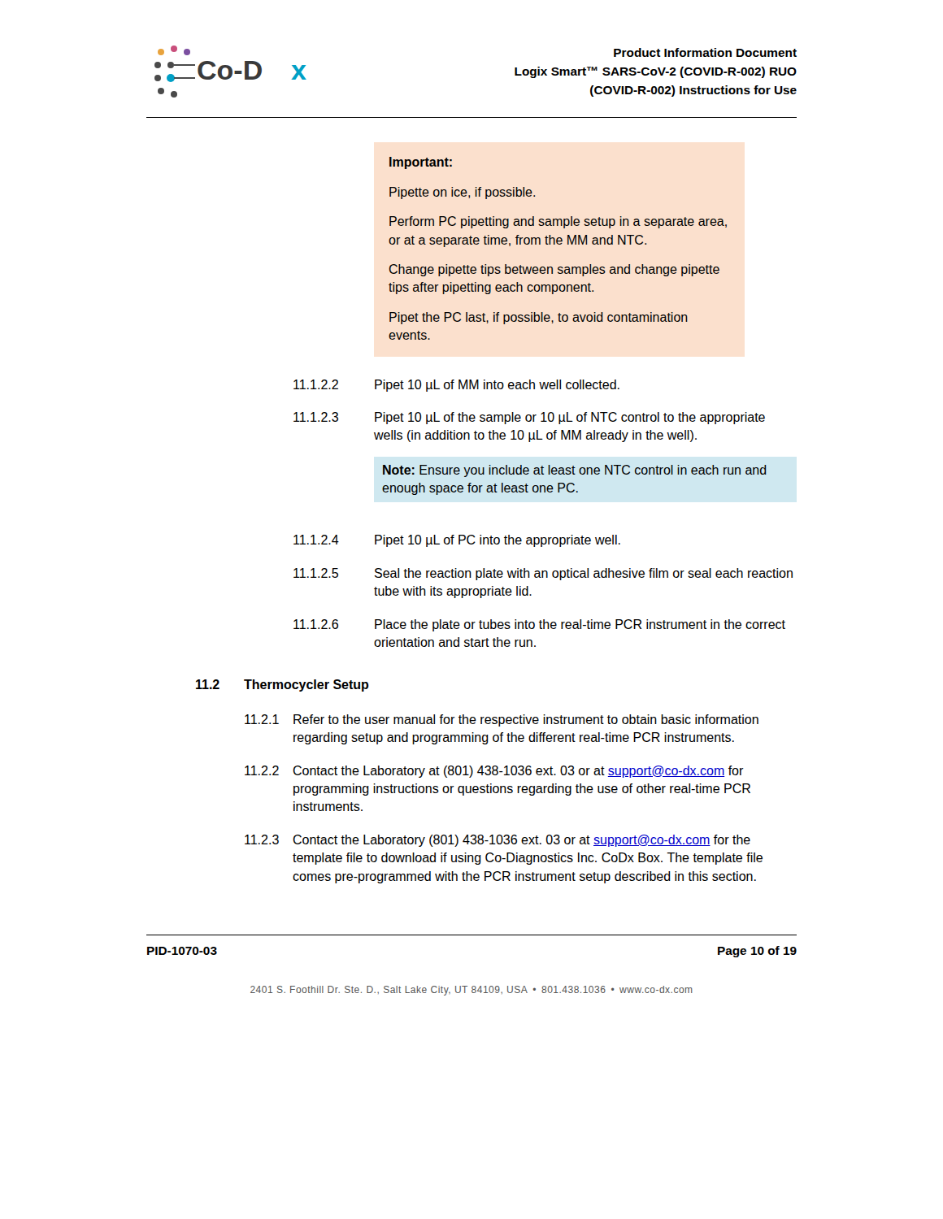Co-D x
Product Information Document
Logix Smart™ SARS-CoV-2 (COVID-R-002) RUO
(COVID-R-002) Instructions for Use
Important:
Pipette on ice, if possible.
Perform PC pipetting and sample setup in a separate area, or at a separate time, from the MM and NTC.
Change pipette tips between samples and change pipette tips after pipetting each component.
Pipet the PC last, if possible, to avoid contamination events.
11.1.2.2
Pipet 10 µL of MM into each well collected.
11.1.2.3
Pipet 10 µL of the sample or 10 µL of NTC control to the appropriate wells (in addition to the 10 µL of MM already in the well).
Note: Ensure you include at least one NTC control in each run and enough space for at least one PC.
11.1.2.4
Pipet 10 µL of PC into the appropriate well.
11.1.2.5
Seal the reaction plate with an optical adhesive film or seal each reaction tube with its appropriate lid.
11.1.2.6
Place the plate or tubes into the real-time PCR instrument in the correct orientation and start the run.
11.2
Thermocycler Setup
11.2.1
Refer to the user manual for the respective instrument to obtain basic information regarding setup and programming of the different real-time PCR instruments.
11.2.2
Contact the Laboratory at (801) 438-1036 ext. 03 or at support@co-dx.com for programming instructions or questions regarding the use of other real-time PCR instruments.
11.2.3
Contact the Laboratory (801) 438-1036 ext. 03 or at support@co-dx.com for the template file to download if using Co-Diagnostics Inc. CoDx Box. The template file comes pre-programmed with the PCR instrument setup described in this section.
PID-1070-03
Page 10 of 19
2401 S. Foothill Dr. Ste. D., Salt Lake City, UT 84109, USA•801.438.1036•www.co-dx.com